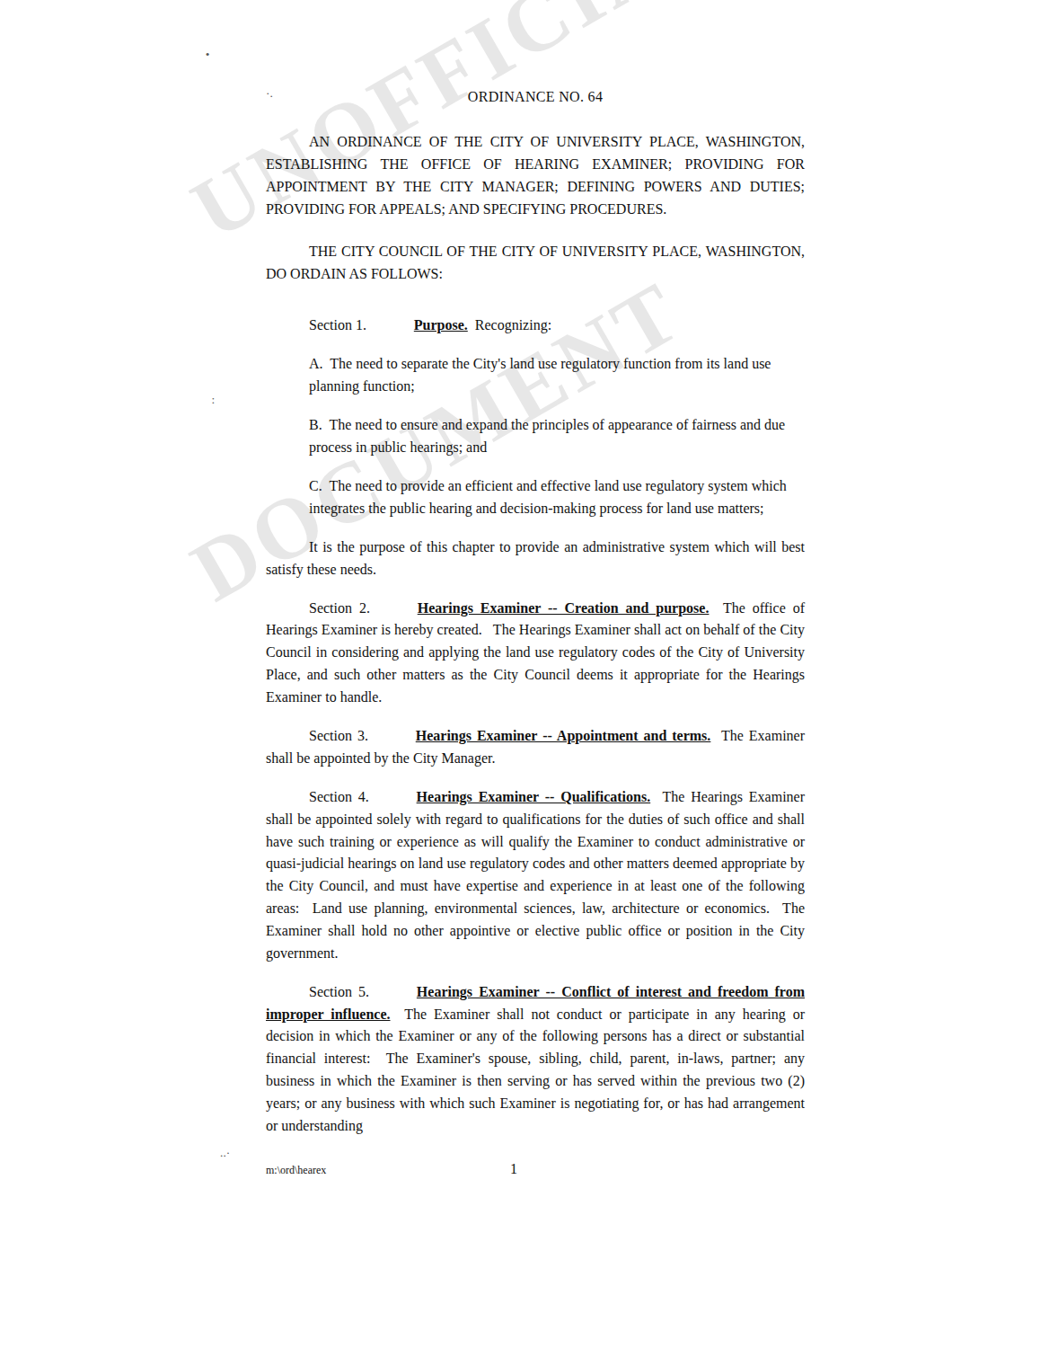UNOFFICIAL DOCUMENT
·.
•
:
..·
ORDINANCE NO. 64
AN ORDINANCE OF THE CITY OF UNIVERSITY PLACE, WASHINGTON, ESTABLISHING THE OFFICE OF HEARING EXAMINER; PROVIDING FOR APPOINTMENT BY THE CITY MANAGER; DEFINING POWERS AND DUTIES; PROVIDING FOR APPEALS; AND SPECIFYING PROCEDURES.
THE CITY COUNCIL OF THE CITY OF UNIVERSITY PLACE, WASHINGTON, DO ORDAIN AS FOLLOWS:
Section 1. Purpose. Recognizing:
A. The need to separate the City's land use regulatory function from its land use planning function;
B. The need to ensure and expand the principles of appearance of fairness and due process in public hearings; and
C. The need to provide an efficient and effective land use regulatory system which integrates the public hearing and decision-making process for land use matters;
It is the purpose of this chapter to provide an administrative system which will best satisfy these needs.
Section 2. Hearings Examiner -- Creation and purpose. The office of Hearings Examiner is hereby created. The Hearings Examiner shall act on behalf of the City Council in considering and applying the land use regulatory codes of the City of University Place, and such other matters as the City Council deems it appropriate for the Hearings Examiner to handle.
Section 3. Hearings Examiner -- Appointment and terms. The Examiner shall be appointed by the City Manager.
Section 4. Hearings Examiner -- Qualifications. The Hearings Examiner shall be appointed solely with regard to qualifications for the duties of such office and shall have such training or experience as will qualify the Examiner to conduct administrative or quasi-judicial hearings on land use regulatory codes and other matters deemed appropriate by the City Council, and must have expertise and experience in at least one of the following areas: Land use planning, environmental sciences, law, architecture or economics. The Examiner shall hold no other appointive or elective public office or position in the City government.
Section 5. Hearings Examiner -- Conflict of interest and freedom from improper influence. The Examiner shall not conduct or participate in any hearing or decision in which the Examiner or any of the following persons has a direct or substantial financial interest: The Examiner's spouse, sibling, child, parent, in-laws, partner; any business in which the Examiner is then serving or has served within the previous two (2) years; or any business with which such Examiner is negotiating for, or has had arrangement or understanding
m:\ord\hearex
1